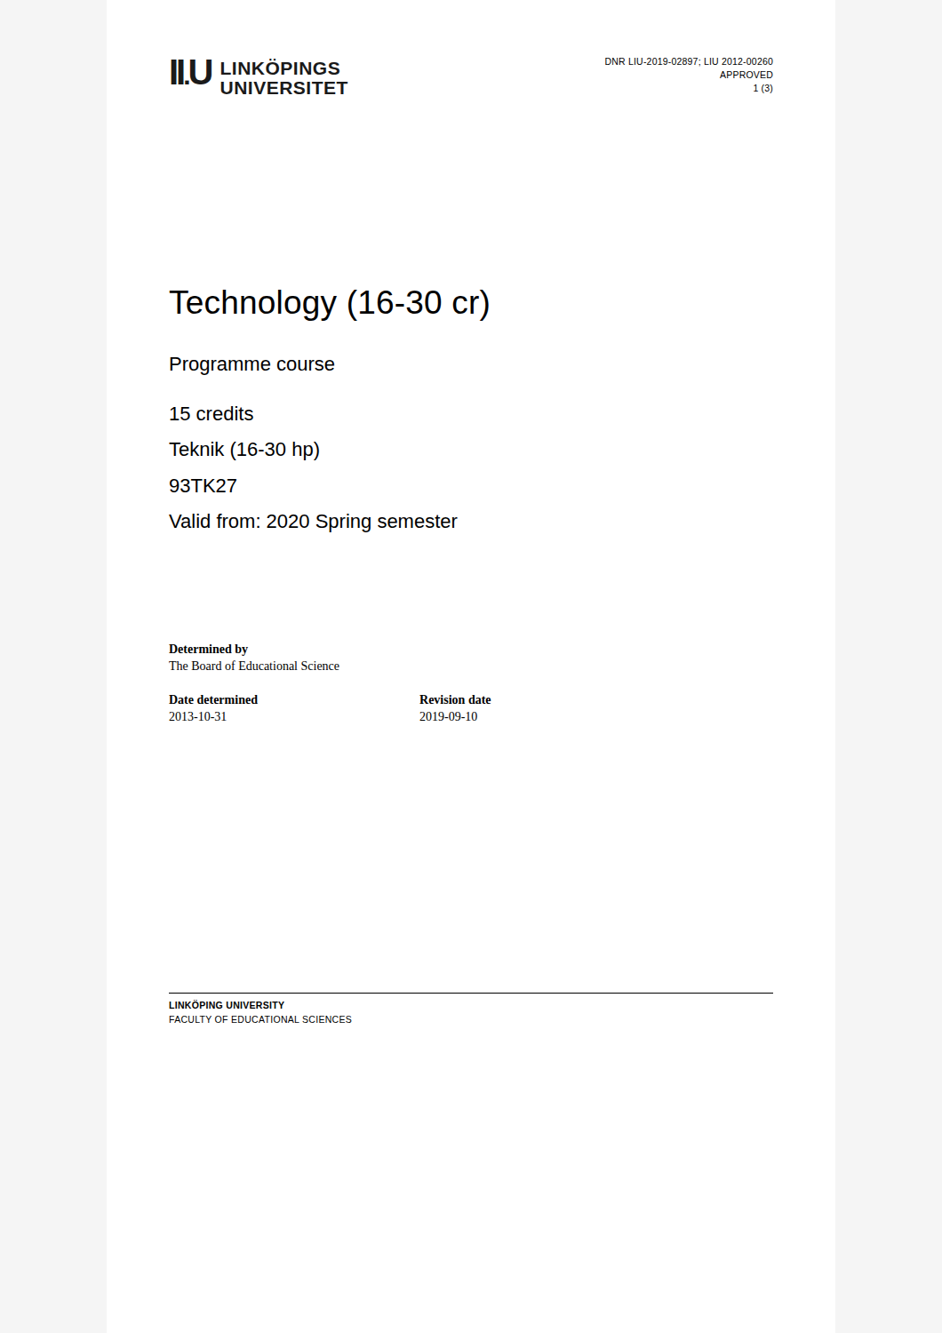II. U LINKÖPINGS
UNIVERSITET
DNR LIU-2019-02897; LIU 2012-00260
APPROVED
1 (3)
Technology (16-30 cr)
Programme course
15 credits
Teknik (16-30 hp)
93TK27
Valid from: 2020 Spring semester
Determined by
The Board of Educational Science
Date determined
2013-10-31
Revision date
2019-09-10
Linköping University
Faculty of Educational Sciences